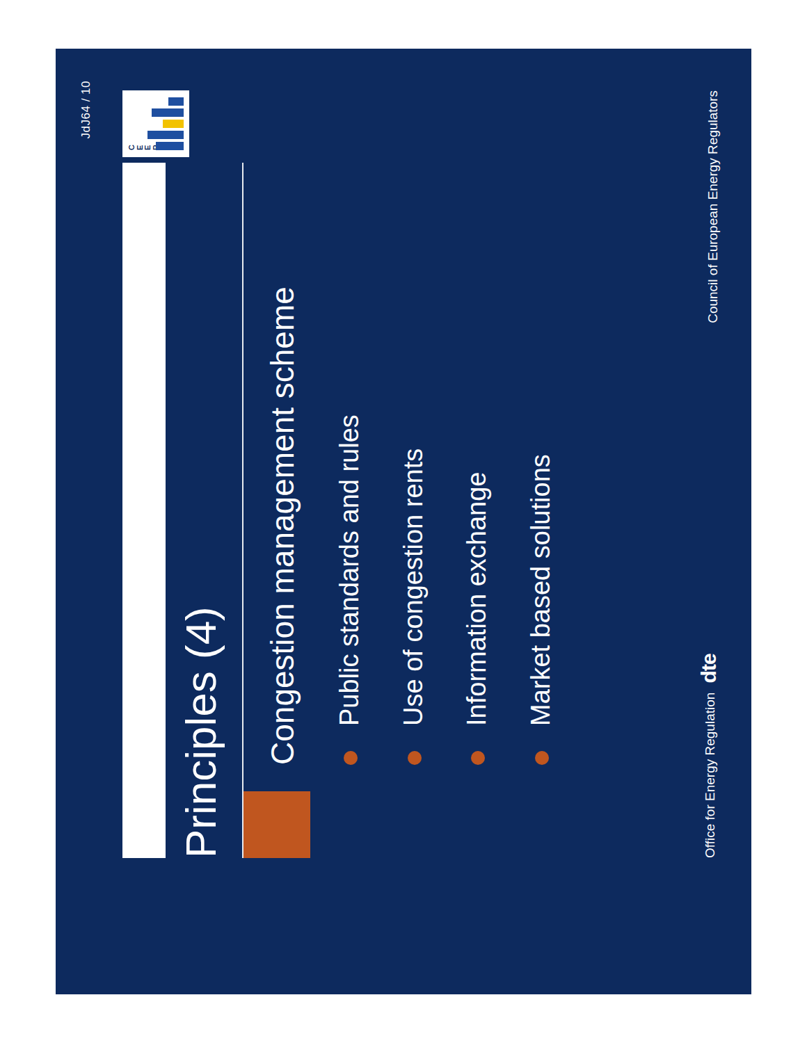JdJ64 / 10
Principles (4)
Congestion management scheme
Public standards and rules
Use of congestion rents
Information exchange
Market based solutions
Office for Energy Regulation dte
Council of European Energy Regulators
C
E
E
R